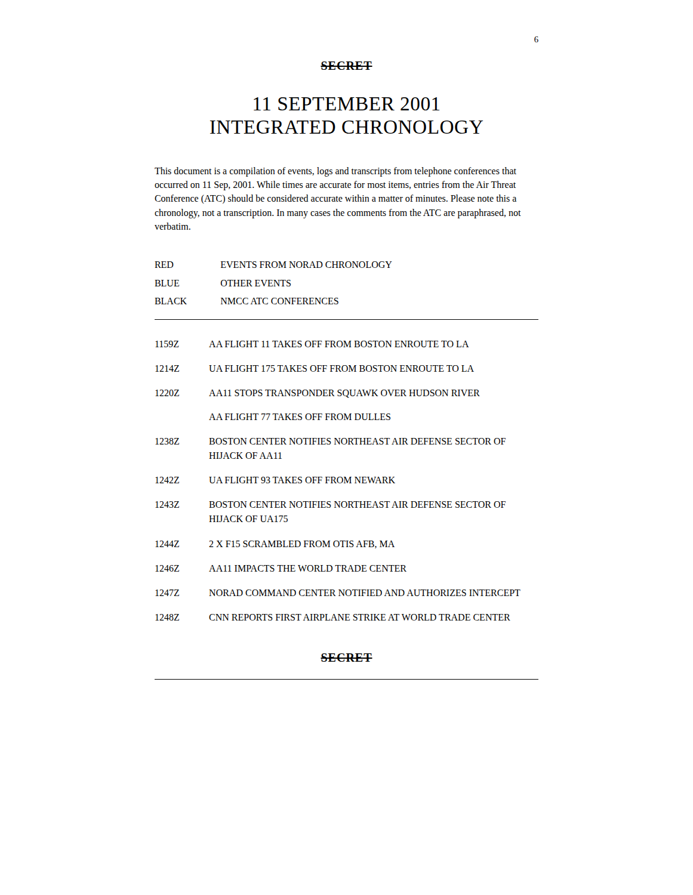6
SECRET
11 SEPTEMBER 2001
INTEGRATED CHRONOLOGY
This document is a compilation of events, logs and transcripts from telephone conferences that occurred on 11 Sep, 2001. While times are accurate for most items, entries from the Air Threat Conference (ATC) should be considered accurate within a matter of minutes. Please note this a chronology, not a transcription. In many cases the comments from the ATC are paraphrased, not verbatim.
RED EVENTS FROM NORAD CHRONOLOGY BLUEOTHER EVENTS BLACKNMCC ATC CONFERENCES
1159Z
AA FLIGHT 11 TAKES OFF FROM BOSTON ENROUTE TO LA
1214Z
UA FLIGHT 175 TAKES OFF FROM BOSTON ENROUTE TO LA
1220Z
AA11 STOPS TRANSPONDER SQUAWK OVER HUDSON RIVER AA FLIGHT 77 TAKES OFF FROM DULLES
1238Z
BOSTON CENTER NOTIFIES NORTHEAST AIR DEFENSE SECTOR OF HIJACK OF AA11
1242Z
UA FLIGHT 93 TAKES OFF FROM NEWARK
1243Z
BOSTON CENTER NOTIFIES NORTHEAST AIR DEFENSE SECTOR OF HIJACK OF UA175
1244Z
2 X F15 SCRAMBLED FROM OTIS AFB, MA
1246Z
AA11 IMPACTS THE WORLD TRADE CENTER
1247Z
NORAD COMMAND CENTER NOTIFIED AND AUTHORIZES INTERCEPT
1248Z
CNN REPORTS FIRST AIRPLANE STRIKE AT WORLD TRADE CENTER
SECRET